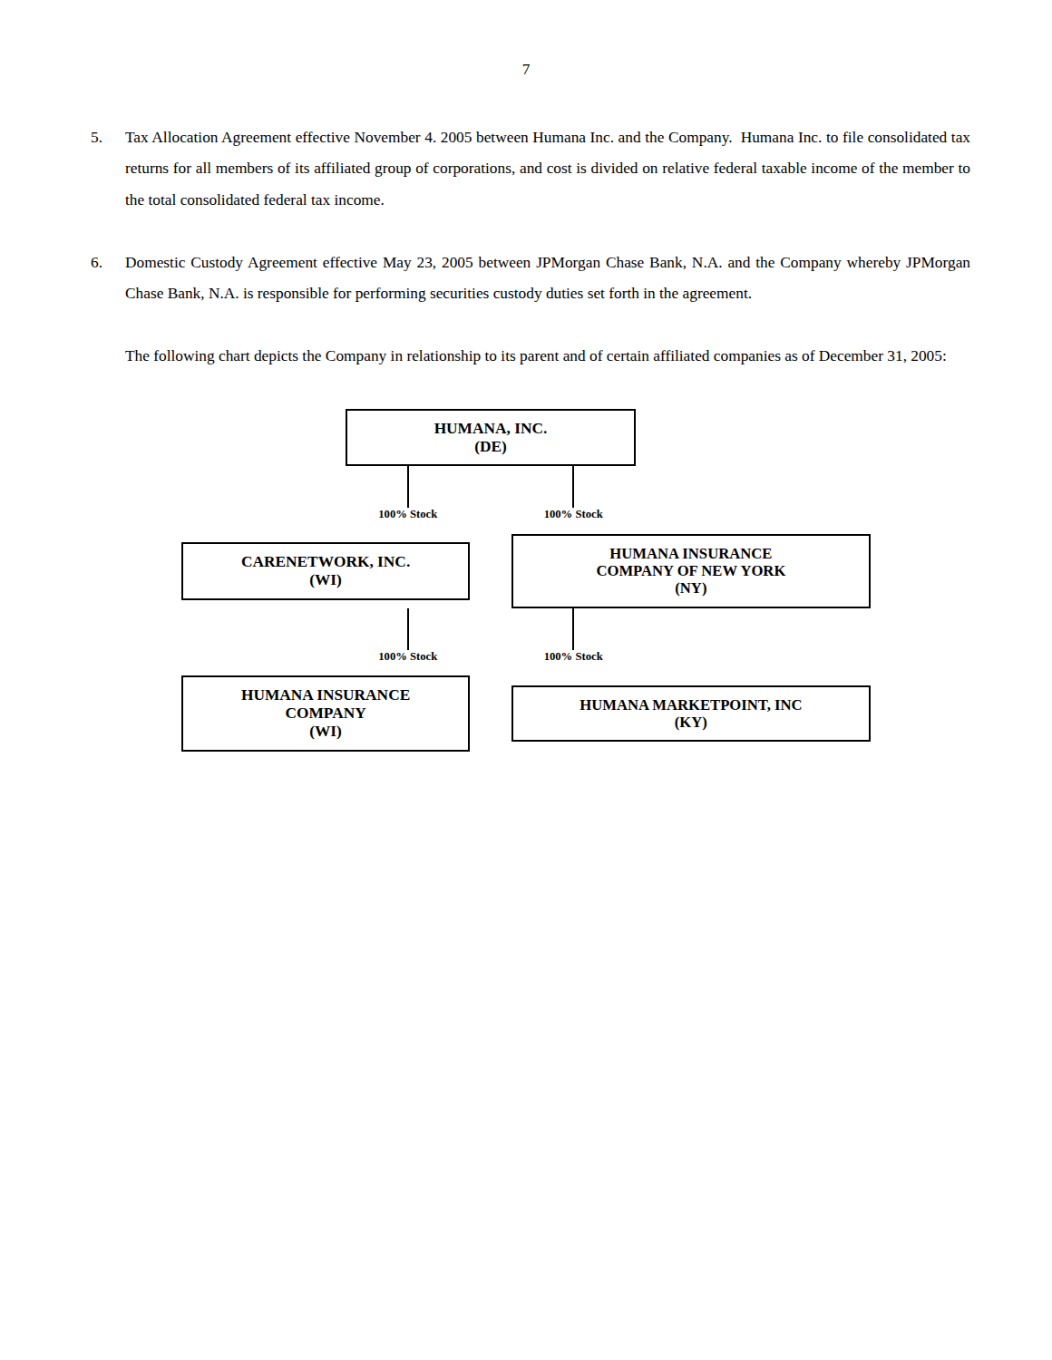7
5. Tax Allocation Agreement effective November 4. 2005 between Humana Inc. and the Company. Humana Inc. to file consolidated tax returns for all members of its affiliated group of corporations, and cost is divided on relative federal taxable income of the member to the total consolidated federal tax income.
6. Domestic Custody Agreement effective May 23, 2005 between JPMorgan Chase Bank, N.A. and the Company whereby JPMorgan Chase Bank, N.A. is responsible for performing securities custody duties set forth in the agreement.
The following chart depicts the Company in relationship to its parent and of certain affiliated companies as of December 31, 2005:
| | HUMANA, INC. (DE) | |
| | 100% Stock | | 100% Stock | |
| CARENETWORK, INC. (WI) | | HUMANA INSURANCE COMPANY OF NEW YORK (NY) |
| | 100% Stock | | 100% Stock | |
| HUMANA INSURANCE COMPANY (WI) | | HUMANA MARKETPOINT, INC (KY) |